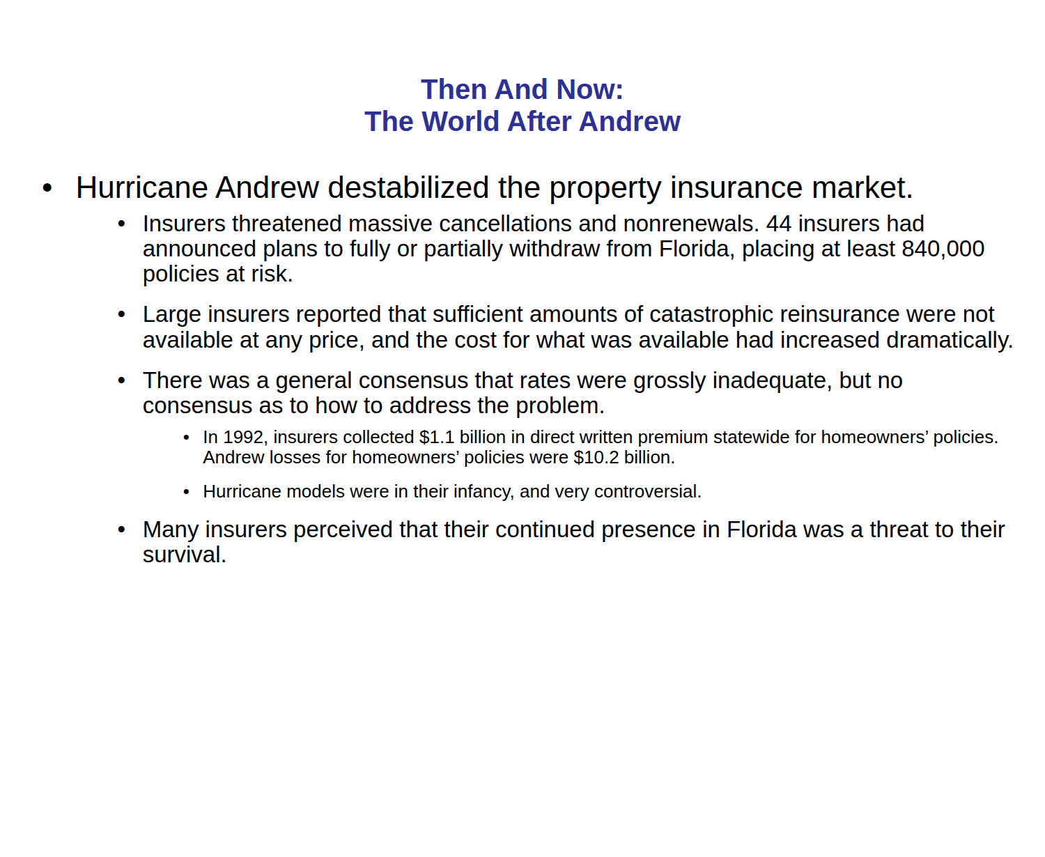Then And Now:
The World After Andrew
Hurricane Andrew destabilized the property insurance market.
Insurers threatened massive cancellations and nonrenewals. 44 insurers had announced plans to fully or partially withdraw from Florida, placing at least 840,000 policies at risk.
Large insurers reported that sufficient amounts of catastrophic reinsurance were not available at any price, and the cost for what was available had increased dramatically.
There was a general consensus that rates were grossly inadequate, but no consensus as to how to address the problem.
In 1992, insurers collected $1.1 billion in direct written premium statewide for homeowners’ policies. Andrew losses for homeowners’ policies were $10.2 billion.
Hurricane models were in their infancy, and very controversial.
Many insurers perceived that their continued presence in Florida was a threat to their survival.